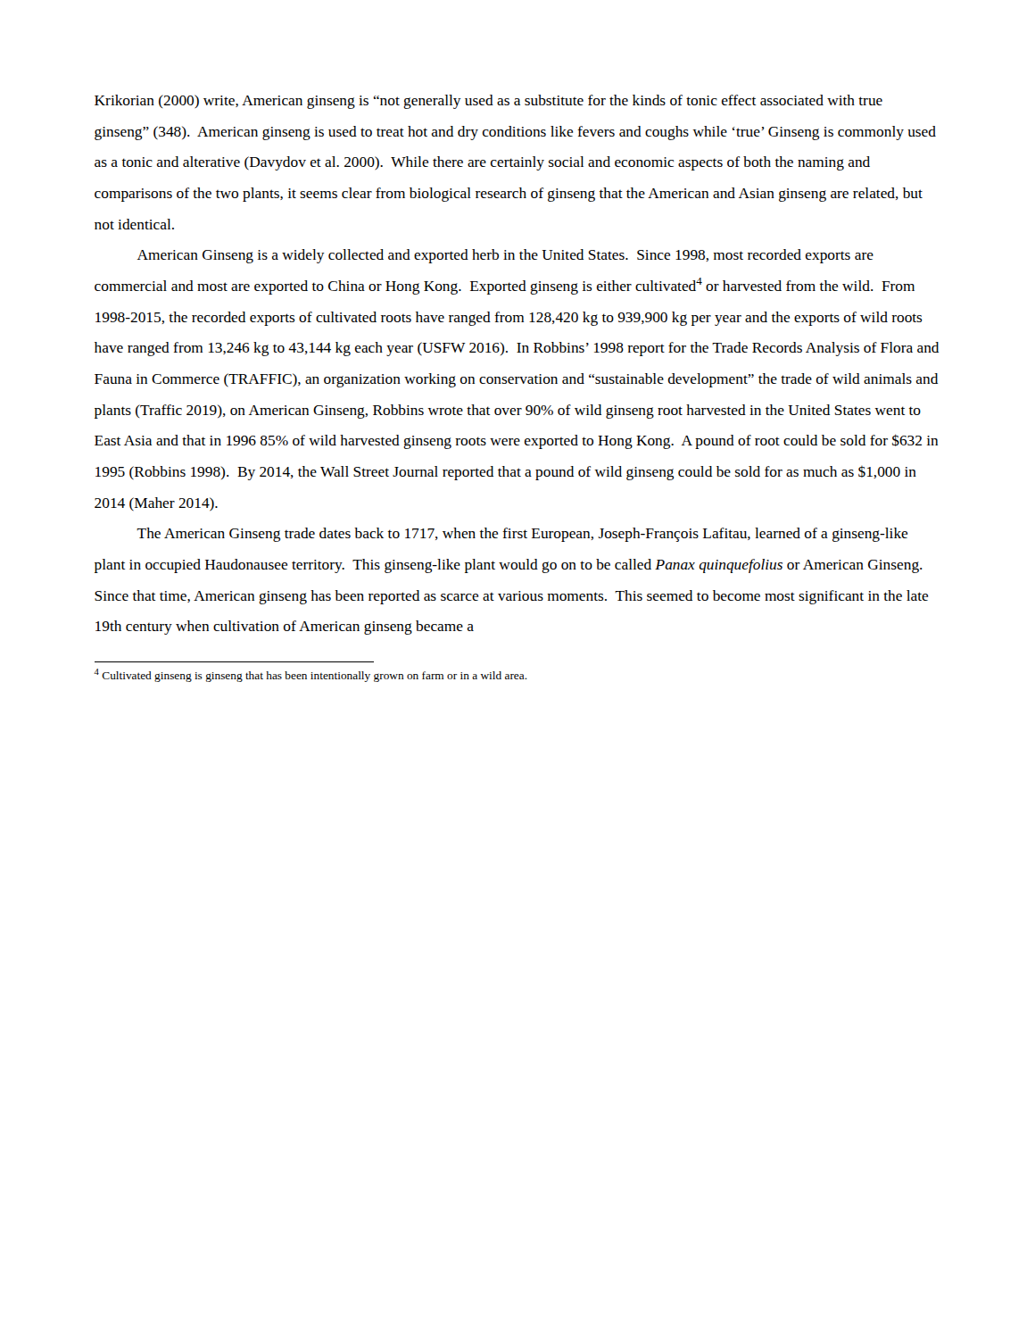Krikorian (2000) write, American ginseng is “not generally used as a substitute for the kinds of tonic effect associated with true ginseng” (348). American ginseng is used to treat hot and dry conditions like fevers and coughs while ‘true’ Ginseng is commonly used as a tonic and alterative (Davydov et al. 2000). While there are certainly social and economic aspects of both the naming and comparisons of the two plants, it seems clear from biological research of ginseng that the American and Asian ginseng are related, but not identical.
American Ginseng is a widely collected and exported herb in the United States. Since 1998, most recorded exports are commercial and most are exported to China or Hong Kong. Exported ginseng is either cultivated4 or harvested from the wild. From 1998-2015, the recorded exports of cultivated roots have ranged from 128,420 kg to 939,900 kg per year and the exports of wild roots have ranged from 13,246 kg to 43,144 kg each year (USFW 2016). In Robbins’ 1998 report for the Trade Records Analysis of Flora and Fauna in Commerce (TRAFFIC), an organization working on conservation and “sustainable development” the trade of wild animals and plants (Traffic 2019), on American Ginseng, Robbins wrote that over 90% of wild ginseng root harvested in the United States went to East Asia and that in 1996 85% of wild harvested ginseng roots were exported to Hong Kong. A pound of root could be sold for $632 in 1995 (Robbins 1998). By 2014, the Wall Street Journal reported that a pound of wild ginseng could be sold for as much as $1,000 in 2014 (Maher 2014).
The American Ginseng trade dates back to 1717, when the first European, Joseph-François Lafitau, learned of a ginseng-like plant in occupied Haudonausee territory. This ginseng-like plant would go on to be called Panax quinquefolius or American Ginseng. Since that time, American ginseng has been reported as scarce at various moments. This seemed to become most significant in the late 19th century when cultivation of American ginseng became a
4 Cultivated ginseng is ginseng that has been intentionally grown on farm or in a wild area.